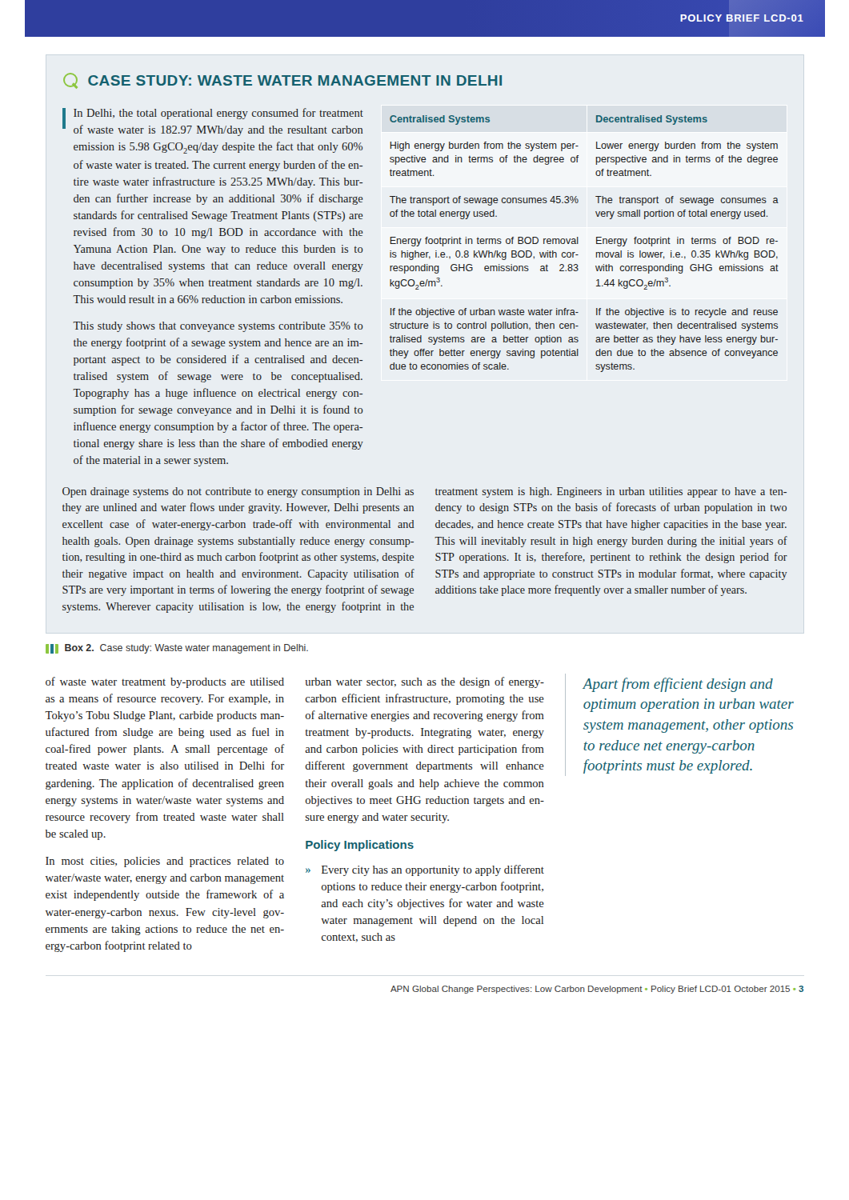Policy Brief LCD-01
CASE STUDY: WASTE WATER MANAGEMENT IN DELHI
In Delhi, the total operational energy consumed for treatment of waste water is 182.97 MWh/day and the resultant carbon emission is 5.98 GgCO2eq/day despite the fact that only 60% of waste water is treated. The current energy burden of the entire waste water infrastructure is 253.25 MWh/day. This burden can further increase by an additional 30% if discharge standards for centralised Sewage Treatment Plants (STPs) are revised from 30 to 10 mg/l BOD in accordance with the Yamuna Action Plan. One way to reduce this burden is to have decentralised systems that can reduce overall energy consumption by 35% when treatment standards are 10 mg/l. This would result in a 66% reduction in carbon emissions.
This study shows that conveyance systems contribute 35% to the energy footprint of a sewage system and hence are an important aspect to be considered if a centralised and decentralised system of sewage were to be conceptualised. Topography has a huge influence on electrical energy consumption for sewage conveyance and in Delhi it is found to influence energy consumption by a factor of three. The operational energy share is less than the share of embodied energy of the material in a sewer system.
| Centralised Systems | Decentralised Systems |
| --- | --- |
| High energy burden from the system perspective and in terms of the degree of treatment. | Lower energy burden from the system perspective and in terms of the degree of treatment. |
| The transport of sewage consumes 45.3% of the total energy used. | The transport of sewage consumes a very small portion of total energy used. |
| Energy footprint in terms of BOD removal is higher, i.e., 0.8 kWh/kg BOD, with corresponding GHG emissions at 2.83 kgCO 2 e/m 3 . | Energy footprint in terms of BOD removal is lower, i.e., 0.35 kWh/kg BOD, with corresponding GHG emissions at 1.44 kgCO 2 e/m 3 . |
| If the objective of urban waste water infrastructure is to control pollution, then centralised systems are a better option as they offer better energy saving potential due to economies of scale. | If the objective is to recycle and reuse wastewater, then decentralised systems are better as they have less energy burden due to the absence of conveyance systems. |
Open drainage systems do not contribute to energy consumption in Delhi as they are unlined and water flows under gravity. However, Delhi presents an excellent case of water-energy-carbon trade-off with environmental and health goals. Open drainage systems substantially reduce energy consumption, resulting in one-third as much carbon footprint as other systems, despite their negative impact on health and environment. Capacity utilisation of STPs are very important in terms of lowering the energy footprint of sewage systems. Wherever capacity utilisation is low, the energy footprint in the treatment system is high. Engineers in urban utilities appear to have a tendency to design STPs on the basis of forecasts of urban population in two decades, and hence create STPs that have higher capacities in the base year. This will inevitably result in high energy burden during the initial years of STP operations. It is, therefore, pertinent to rethink the design period for STPs and appropriate to construct STPs in modular format, where capacity additions take place more frequently over a smaller number of years.
Box 2. Case study: Waste water management in Delhi.
of waste water treatment by-products are utilised as a means of resource recovery. For example, in Tokyo’s Tobu Sludge Plant, carbide products manufactured from sludge are being used as fuel in coal-fired power plants. A small percentage of treated waste water is also utilised in Delhi for gardening. The application of decentralised green energy systems in water/waste water systems and resource recovery from treated waste water shall be scaled up.
In most cities, policies and practices related to water/waste water, energy and carbon management exist independently outside the framework of a water-energy-carbon nexus. Few city-level governments are taking actions to reduce the net energy-carbon footprint related to
urban water sector, such as the design of energy-carbon efficient infrastructure, promoting the use of alternative energies and recovering energy from treatment by-products. Integrating water, energy and carbon policies with direct participation from different government departments will enhance their overall goals and help achieve the common objectives to meet GHG reduction targets and ensure energy and water security.
Policy Implications
Every city has an opportunity to apply different options to reduce their energy-carbon footprint, and each city’s objectives for water and waste water management will depend on the local context, such as
Apart from efficient design and optimum operation in urban water system management, other options to reduce net energy-carbon footprints must be explored.
APN Global Change Perspectives: Low Carbon Development • Policy Brief LCD-01 October 2015 • 3